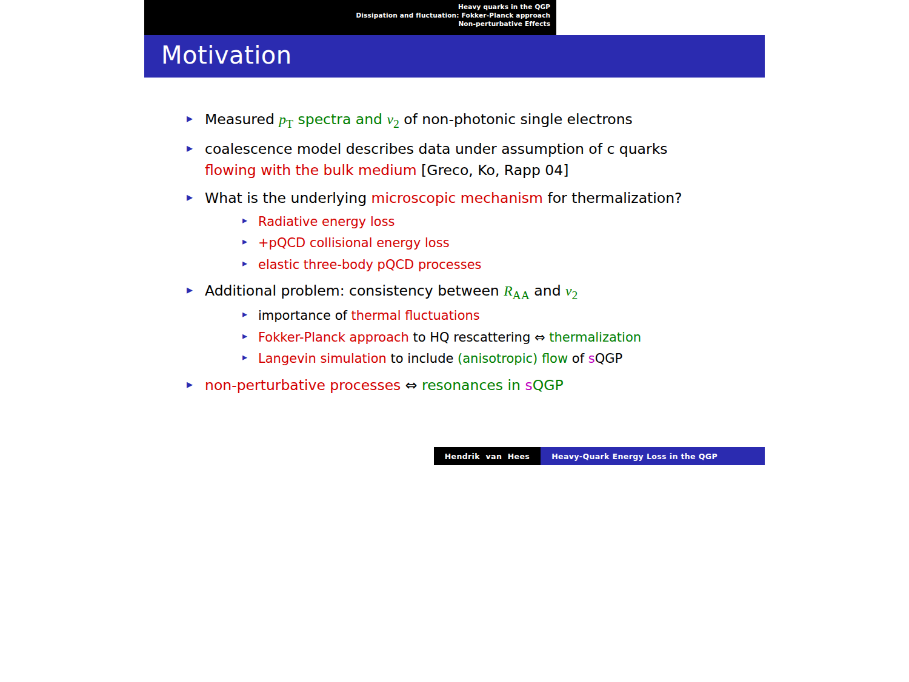Heavy quarks in the QGP
Dissipation and fluctuation: Fokker-Planck approach
Non-perturbative Effects
Motivation
Measured pT spectra and v2 of non-photonic single electrons
coalescence model describes data under assumption of c quarks flowing with the bulk medium [Greco, Ko, Rapp 04]
What is the underlying microscopic mechanism for thermalization?
Radiative energy loss
+pQCD collisional energy loss
elastic three-body pQCD processes
Additional problem: consistency between RAA and v2
importance of thermal fluctuations
Fokker-Planck approach to HQ rescattering ⇔ thermalization
Langevin simulation to include (anisotropic) flow of s QGP
non-perturbative processes ⇔ resonances in sQGP
Hendrik van Hees
Heavy-Quark Energy Loss in the QGP